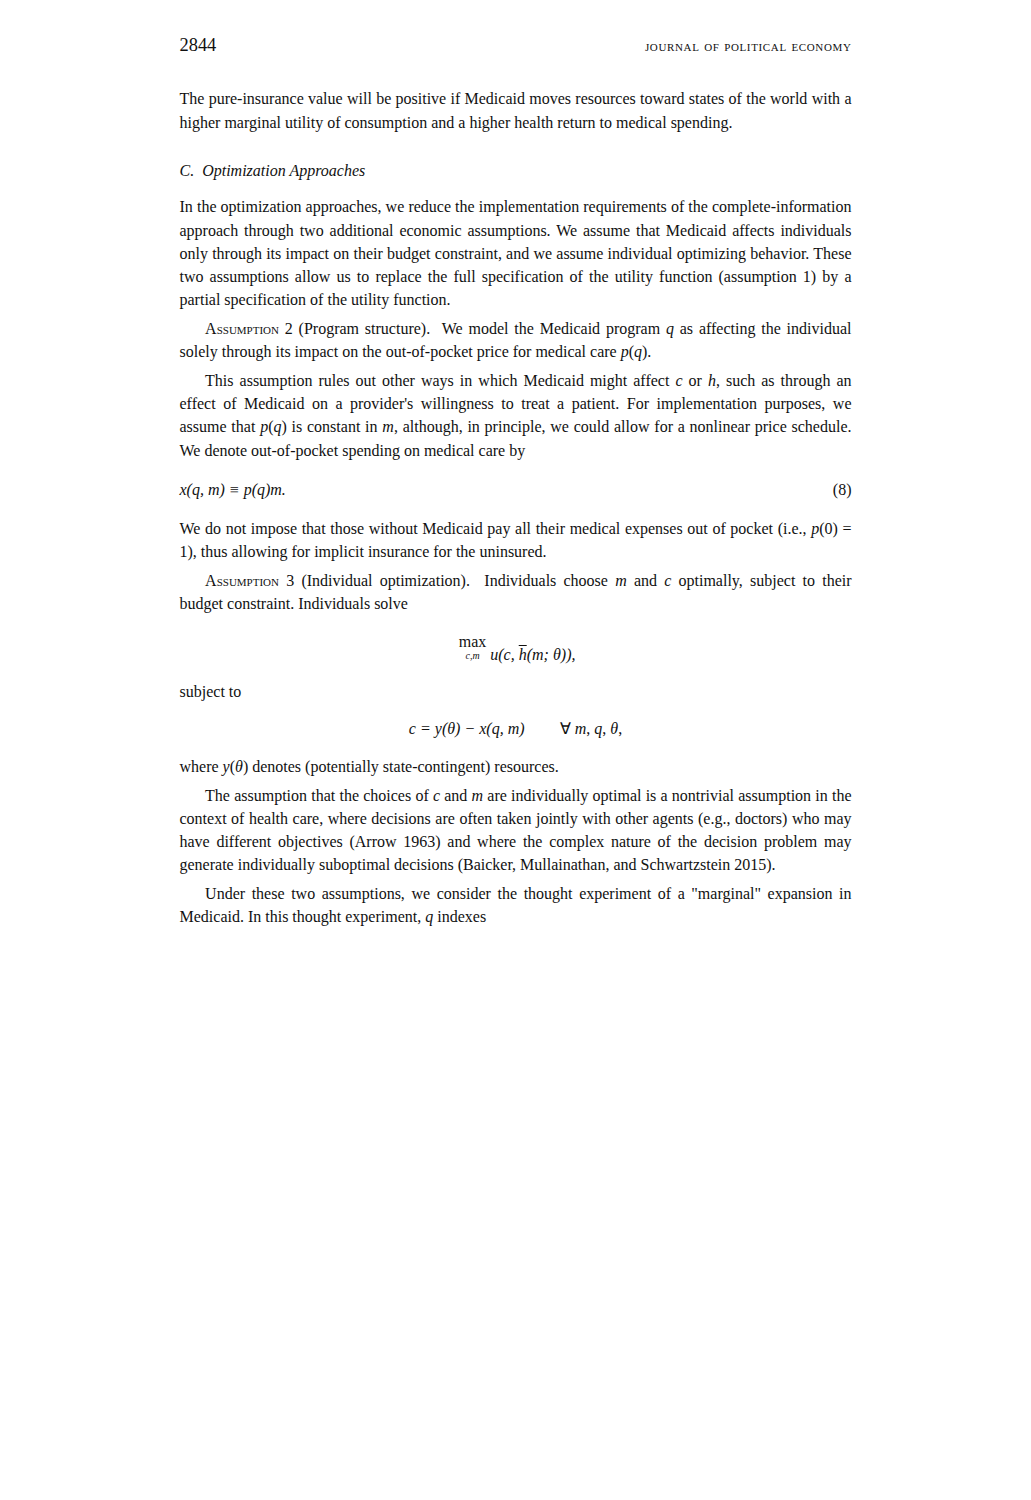2844 journal of political economy
The pure-insurance value will be positive if Medicaid moves resources toward states of the world with a higher marginal utility of consumption and a higher health return to medical spending.
C. Optimization Approaches
In the optimization approaches, we reduce the implementation requirements of the complete-information approach through two additional economic assumptions. We assume that Medicaid affects individuals only through its impact on their budget constraint, and we assume individual optimizing behavior. These two assumptions allow us to replace the full specification of the utility function (assumption 1) by a partial specification of the utility function.
Assumption 2 (Program structure). We model the Medicaid program q as affecting the individual solely through its impact on the out-of-pocket price for medical care p(q).
This assumption rules out other ways in which Medicaid might affect c or h, such as through an effect of Medicaid on a provider's willingness to treat a patient. For implementation purposes, we assume that p(q) is constant in m, although, in principle, we could allow for a nonlinear price schedule. We denote out-of-pocket spending on medical care by
x(q, m) ≡ p(q)m. (8)
We do not impose that those without Medicaid pay all their medical expenses out of pocket (i.e., p(0) = 1), thus allowing for implicit insurance for the uninsured.
Assumption 3 (Individual optimization). Individuals choose m and c optimally, subject to their budget constraint. Individuals solve
max c,m u(c, h(m; θ)),
subject to
c = y(θ) − x(q, m)∀ m, q, θ,
where y(θ) denotes (potentially state-contingent) resources.
The assumption that the choices of c and m are individually optimal is a nontrivial assumption in the context of health care, where decisions are often taken jointly with other agents (e.g., doctors) who may have different objectives (Arrow 1963) and where the complex nature of the decision problem may generate individually suboptimal decisions (Baicker, Mullainathan, and Schwartzstein 2015).
Under these two assumptions, we consider the thought experiment of a "marginal" expansion in Medicaid. In this thought experiment, q indexes